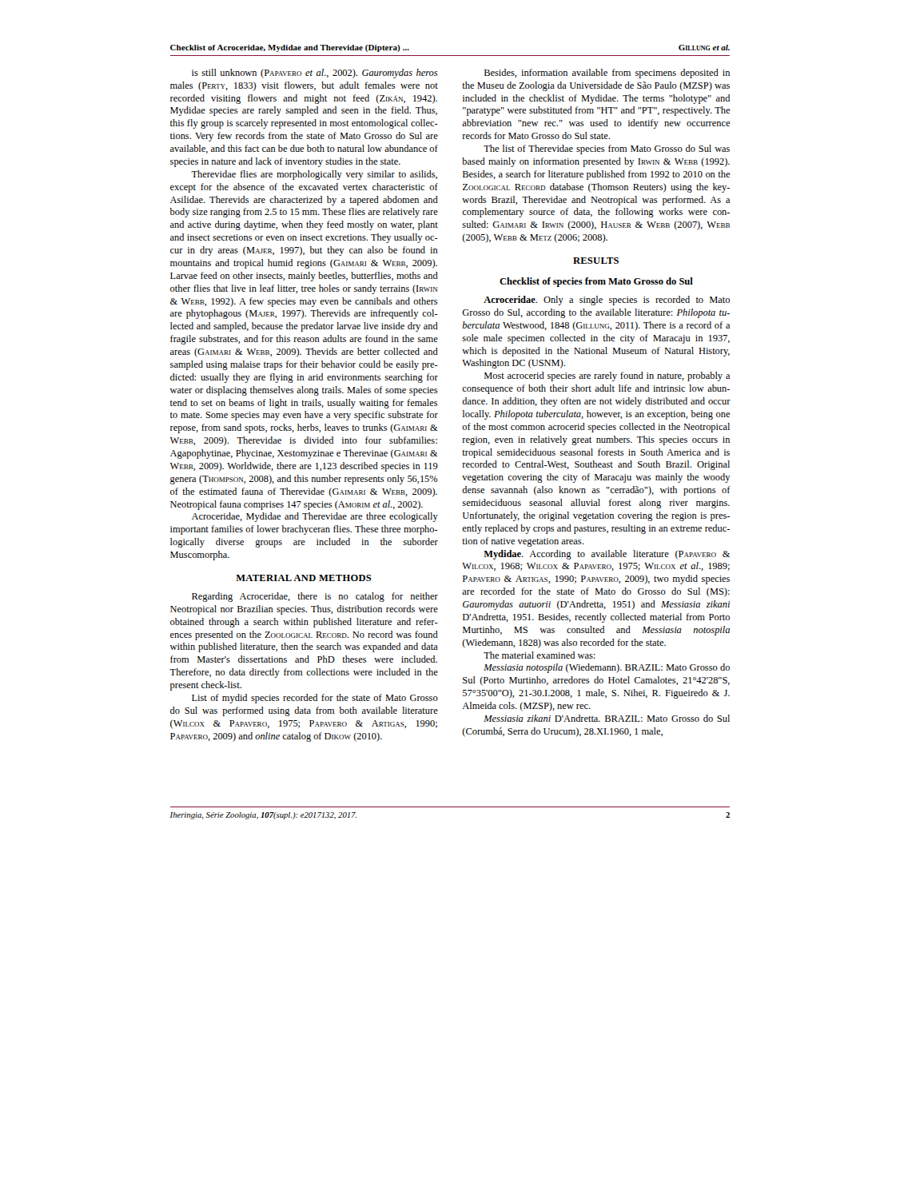Checklist of Acroceridae, Mydidae and Therevidae (Diptera) ...
Gillung et al.
is still unknown (Papavero et al., 2002). Gauromydas heros males (Perty, 1833) visit flowers, but adult females were not recorded visiting flowers and might not feed (Zikán, 1942). Mydidae species are rarely sampled and seen in the field. Thus, this fly group is scarcely represented in most entomological collections. Very few records from the state of Mato Grosso do Sul are available, and this fact can be due both to natural low abundance of species in nature and lack of inventory studies in the state.
Therevidae flies are morphologically very similar to asilids, except for the absence of the excavated vertex characteristic of Asilidae. Therevids are characterized by a tapered abdomen and body size ranging from 2.5 to 15 mm. These flies are relatively rare and active during daytime, when they feed mostly on water, plant and insect secretions or even on insect excretions. They usually occur in dry areas (Majer, 1997), but they can also be found in mountains and tropical humid regions (Gaimari & Webb, 2009). Larvae feed on other insects, mainly beetles, butterflies, moths and other flies that live in leaf litter, tree holes or sandy terrains (Irwin & Webb, 1992). A few species may even be cannibals and others are phytophagous (Majer, 1997). Therevids are infrequently collected and sampled, because the predator larvae live inside dry and fragile substrates, and for this reason adults are found in the same areas (Gaimari & Webb, 2009). Thevids are better collected and sampled using malaise traps for their behavior could be easily predicted: usually they are flying in arid environments searching for water or displacing themselves along trails. Males of some species tend to set on beams of light in trails, usually waiting for females to mate. Some species may even have a very specific substrate for repose, from sand spots, rocks, herbs, leaves to trunks (Gaimari & Webb, 2009). Therevidae is divided into four subfamilies: Agapophytinae, Phycinae, Xestomyzinae e Therevinae (Gaimari & Webb, 2009). Worldwide, there are 1,123 described species in 119 genera (Thompson, 2008), and this number represents only 56,15% of the estimated fauna of Therevidae (Gaimari & Webb, 2009). Neotropical fauna comprises 147 species (Amorim et al., 2002).
Acroceridae, Mydidae and Therevidae are three ecologically important families of lower brachyceran flies. These three morphologically diverse groups are included in the suborder Muscomorpha.
MATERIAL AND METHODS
Regarding Acroceridae, there is no catalog for neither Neotropical nor Brazilian species. Thus, distribution records were obtained through a search within published literature and references presented on the Zoological Record. No record was found within published literature, then the search was expanded and data from Master's dissertations and PhD theses were included. Therefore, no data directly from collections were included in the present check-list.
List of mydid species recorded for the state of Mato Grosso do Sul was performed using data from both available literature (Wilcox & Papavero, 1975; Papavero & Artigas, 1990; Papavero, 2009) and online catalog of Dikow (2010).
Besides, information available from specimens deposited in the Museu de Zoologia da Universidade de São Paulo (MZSP) was included in the checklist of Mydidae. The terms "holotype" and "paratype" were substituted from "HT" and "PT", respectively. The abbreviation "new rec." was used to identify new occurrence records for Mato Grosso do Sul state.
The list of Therevidae species from Mato Grosso do Sul was based mainly on information presented by Irwin & Webb (1992). Besides, a search for literature published from 1992 to 2010 on the Zoological Record database (Thomson Reuters) using the key-words Brazil, Therevidae and Neotropical was performed. As a complementary source of data, the following works were consulted: Gaimari & Irwin (2000), Hauser & Webb (2007), Webb (2005), Webb & Metz (2006; 2008).
RESULTS
Checklist of species from Mato Grosso do Sul
Acroceridae. Only a single species is recorded to Mato Grosso do Sul, according to the available literature: Philopota tuberculata Westwood, 1848 (Gillung, 2011). There is a record of a sole male specimen collected in the city of Maracaju in 1937, which is deposited in the National Museum of Natural History, Washington DC (USNM).
Most acrocerid species are rarely found in nature, probably a consequence of both their short adult life and intrinsic low abundance. In addition, they often are not widely distributed and occur locally. Philopota tuberculata, however, is an exception, being one of the most common acrocerid species collected in the Neotropical region, even in relatively great numbers. This species occurs in tropical semideciduous seasonal forests in South America and is recorded to Central-West, Southeast and South Brazil. Original vegetation covering the city of Maracaju was mainly the woody dense savannah (also known as "cerradão"), with portions of semideciduous seasonal alluvial forest along river margins. Unfortunately, the original vegetation covering the region is presently replaced by crops and pastures, resulting in an extreme reduction of native vegetation areas.
Mydidae. According to available literature (Papavero & Wilcox, 1968; Wilcox & Papavero, 1975; Wilcox et al., 1989; Papavero & Artigas, 1990; Papavero, 2009), two mydid species are recorded for the state of Mato do Grosso do Sul (MS): Gauromydas autuorii (D'Andretta, 1951) and Messiasia zikani D'Andretta, 1951. Besides, recently collected material from Porto Murtinho, MS was consulted and Messiasia notospila (Wiedemann, 1828) was also recorded for the state.
The material examined was:
Messiasia notospila (Wiedemann). BRAZIL: Mato Grosso do Sul (Porto Murtinho, arredores do Hotel Camalotes, 21°42'28"S, 57°35'00"O), 21-30.I.2008, 1 male, S. Nihei, R. Figueiredo & J. Almeida cols. (MZSP), new rec.
Messiasia zikani D'Andretta. BRAZIL: Mato Grosso do Sul (Corumbá, Serra do Urucum), 28.XI.1960, 1 male,
Iheringia, Série Zoologia, 107(supl.): e2017132, 2017.
2